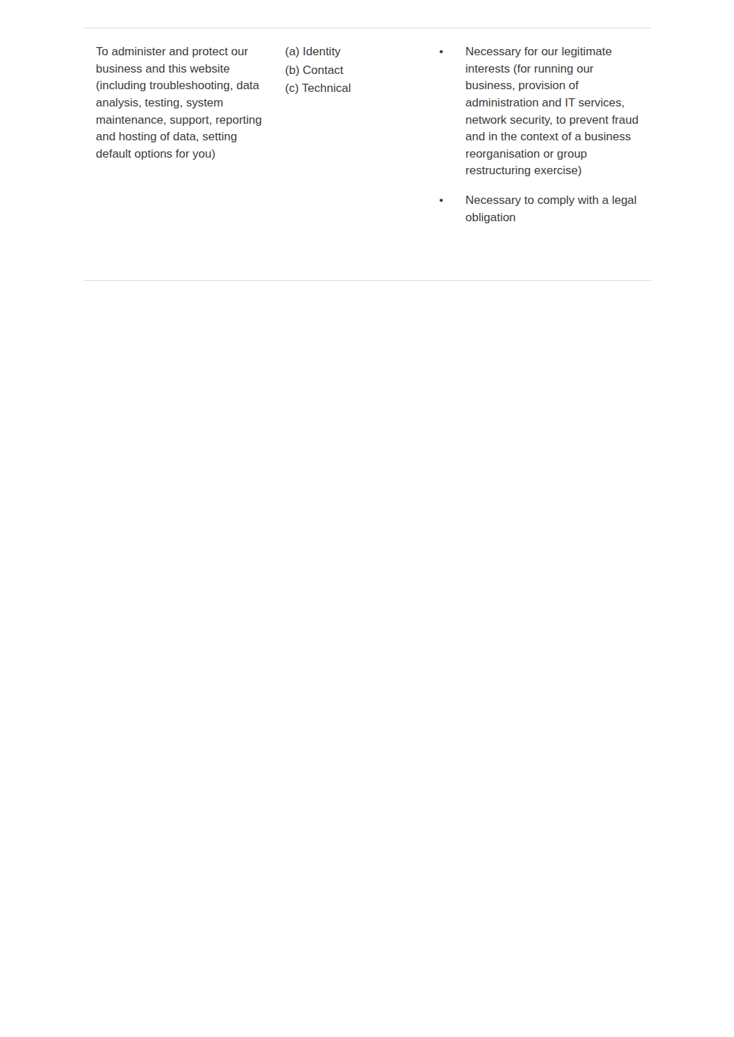| To administer and protect our business and this website (including troubleshooting, data analysis, testing, system maintenance, support, reporting and hosting of data, setting default options for you) | (a) Identity (b) Contact (c) Technical | Necessary for our legitimate interests (for running our business, provision of administration and IT services, network security, to prevent fraud and in the context of a business reorganisation or group restructuring exercise) Necessary to comply with a legal obligation |